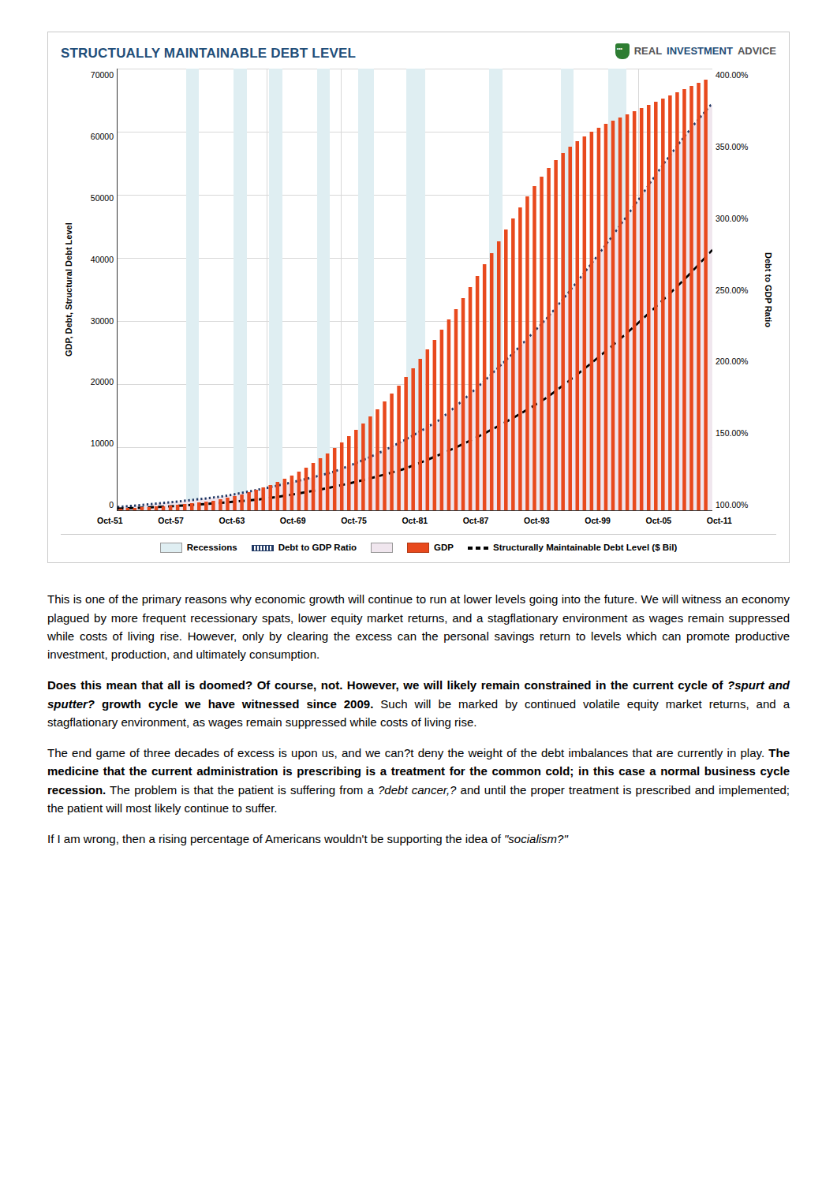STRUCTUALLY MAINTAINABLE DEBT LEVEL
REAL INVESTMENT ADVICE
GDP, Debt, Structural Debt Level
70000 60000 50000 40000 30000 20000 10000 0
400.00% 350.00% 300.00% 250.00% 200.00% 150.00% 100.00%
Debt to GDP Ratio
Oct-51 Oct-57 Oct-63 Oct-69 Oct-75 Oct-81 Oct-87 Oct-93 Oct-99 Oct-05 Oct-11
Recessions Debt to GDP Ratio GDP Structurally Maintainable Debt Level ($ Bil)
This is one of the primary reasons why economic growth will continue to run at lower levels going into the future. We will witness an economy plagued by more frequent recessionary spats, lower equity market returns, and a stagflationary environment as wages remain suppressed while costs of living rise. However, only by clearing the excess can the personal savings return to levels which can promote productive investment, production, and ultimately consumption.
Does this mean that all is doomed? Of course, not. However, we will likely remain constrained in the current cycle of ?spurt and sputter? growth cycle we have witnessed since 2009. Such will be marked by continued volatile equity market returns, and a stagflationary environment, as wages remain suppressed while costs of living rise.
The end game of three decades of excess is upon us, and we can?t deny the weight of the debt imbalances that are currently in play. The medicine that the current administration is prescribing is a treatment for the common cold; in this case a normal business cycle recession. The problem is that the patient is suffering from a ?debt cancer,? and until the proper treatment is prescribed and implemented; the patient will most likely continue to suffer.
If I am wrong, then a rising percentage of Americans wouldn't be supporting the idea of "socialism?"